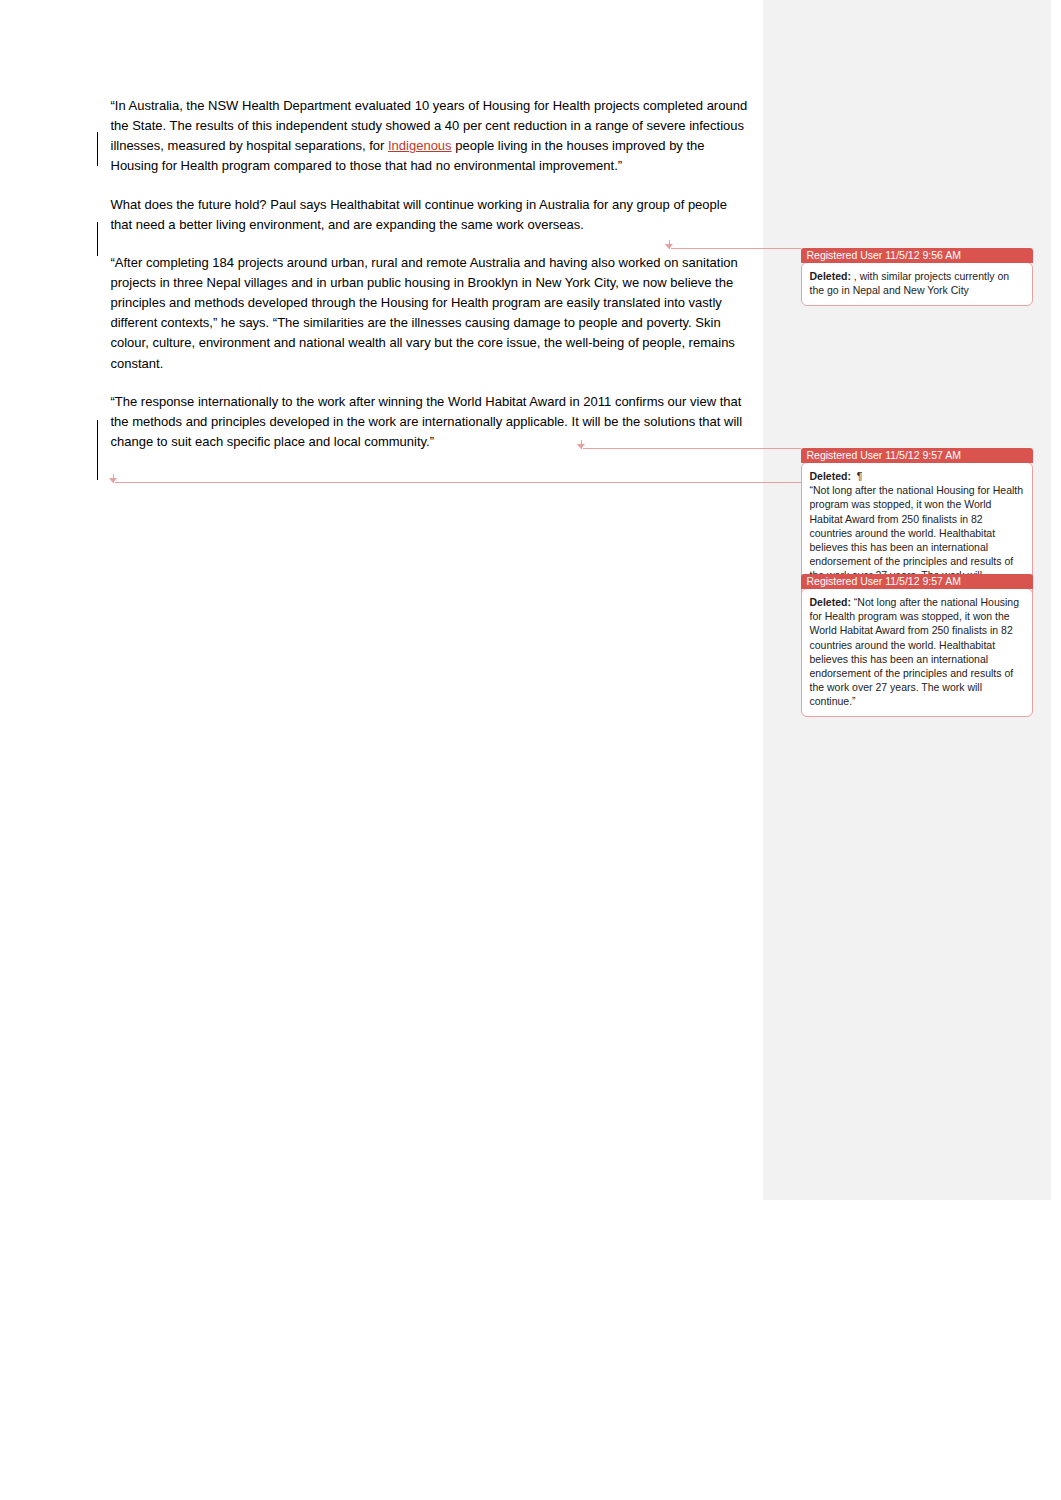“In Australia, the NSW Health Department evaluated 10 years of Housing for Health projects completed around the State. The results of this independent study showed a 40 per cent reduction in a range of severe infectious illnesses, measured by hospital separations, for Indigenous people living in the houses improved by the Housing for Health program compared to those that had no environmental improvement.”
What does the future hold? Paul says Healthabitat will continue working in Australia for any group of people that need a better living environment, and are expanding the same work overseas.
“After completing 184 projects around urban, rural and remote Australia and having also worked on sanitation projects in three Nepal villages and in urban public housing in Brooklyn in New York City, we now believe the principles and methods developed through the Housing for Health program are easily translated into vastly different contexts,” he says. “The similarities are the illnesses causing damage to people and poverty. Skin colour, culture, environment and national wealth all vary but the core issue, the well-being of people, remains constant.
“The response internationally to the work after winning the World Habitat Award in 2011 confirms our view that the methods and principles developed in the work are internationally applicable. It will be the solutions that will change to suit each specific place and local community.”
Registered User 11/5/12 9:56 AM
Deleted: , with similar projects currently on the go in Nepal and New York City
Registered User 11/5/12 9:57 AM
Deleted: ¶
“Not long after the national Housing for Health program was stopped, it won the World Habitat Award from 250 finalists in 82 countries around the world. Healthabitat believes this has been an international endorsement of the principles and results of the work over 27 years. The work will continue.”
Registered User 11/5/12 9:57 AM
Deleted: “Not long after the national Housing for Health program was stopped, it won the World Habitat Award from 250 finalists in 82 countries around the world. Healthabitat believes this has been an international endorsement of the principles and results of the work over 27 years. The work will continue.”